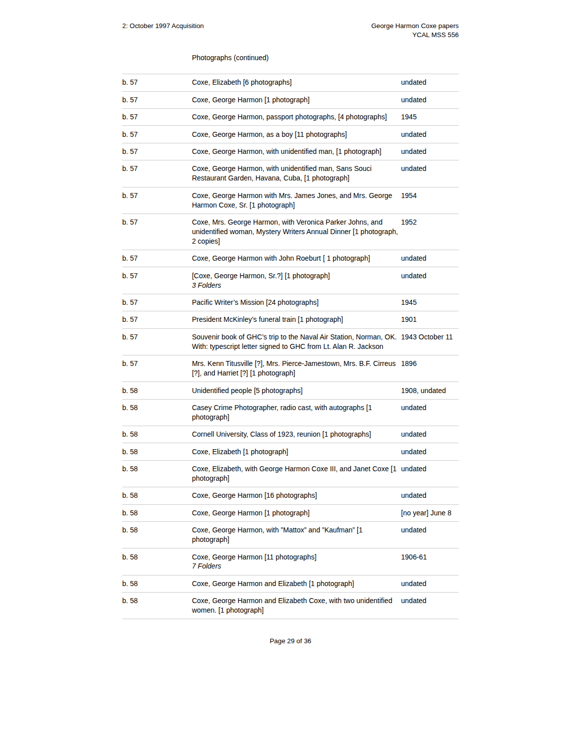2: October 1997 Acquisition
George Harmon Coxe papers
YCAL MSS 556
Photographs (continued)
| b. 57 | Coxe, Elizabeth [6 photographs] | undated |
| b. 57 | Coxe, George Harmon [1 photograph] | undated |
| b. 57 | Coxe, George Harmon, passport photographs, [4 photographs] | 1945 |
| b. 57 | Coxe, George Harmon, as a boy [11 photographs] | undated |
| b. 57 | Coxe, George Harmon, with unidentified man, [1 photograph] | undated |
| b. 57 | Coxe, George Harmon, with unidentified man, Sans Souci Restaurant Garden, Havana, Cuba, [1 photograph] | undated |
| b. 57 | Coxe, George Harmon with Mrs. James Jones, and Mrs. George Harmon Coxe, Sr. [1 photograph] | 1954 |
| b. 57 | Coxe, Mrs. George Harmon, with Veronica Parker Johns, and unidentified woman, Mystery Writers Annual Dinner [1 photograph, 2 copies] | 1952 |
| b. 57 | Coxe, George Harmon with John Roeburt [ 1 photograph] | undated |
| b. 57 | [Coxe, George Harmon, Sr.?] [1 photograph] 3 Folders | undated |
| b. 57 | Pacific Writer’s Mission [24 photographs] | 1945 |
| b. 57 | President McKinley’s funeral train [1 photograph] | 1901 |
| b. 57 | Souvenir book of GHC’s trip to the Naval Air Station, Norman, OK. With: typescript letter signed to GHC from Lt. Alan R. Jackson | 1943 October 11 |
| b. 57 | Mrs. Kenn Titusville [?], Mrs. Pierce-Jamestown, Mrs. B.F. Cirreus [?], and Harriet [?] [1 photograph] | 1896 |
| b. 58 | Unidentified people [5 photographs] | 1908, undated |
| b. 58 | Casey Crime Photographer, radio cast, with autographs [1 photograph] | undated |
| b. 58 | Cornell University, Class of 1923, reunion [1 photographs] | undated |
| b. 58 | Coxe, Elizabeth [1 photograph] | undated |
| b. 58 | Coxe, Elizabeth, with George Harmon Coxe III, and Janet Coxe [1 photograph] | undated |
| b. 58 | Coxe, George Harmon [16 photographs] | undated |
| b. 58 | Coxe, George Harmon [1 photograph] | [no year] June 8 |
| b. 58 | Coxe, George Harmon, with ”Mattox” and ”Kaufman” [1 photograph] | undated |
| b. 58 | Coxe, George Harmon [11 photographs] 7 Folders | 1906-61 |
| b. 58 | Coxe, George Harmon and Elizabeth [1 photograph] | undated |
| b. 58 | Coxe, George Harmon and Elizabeth Coxe, with two unidentified women. [1 photograph] | undated |
Page 29 of 36